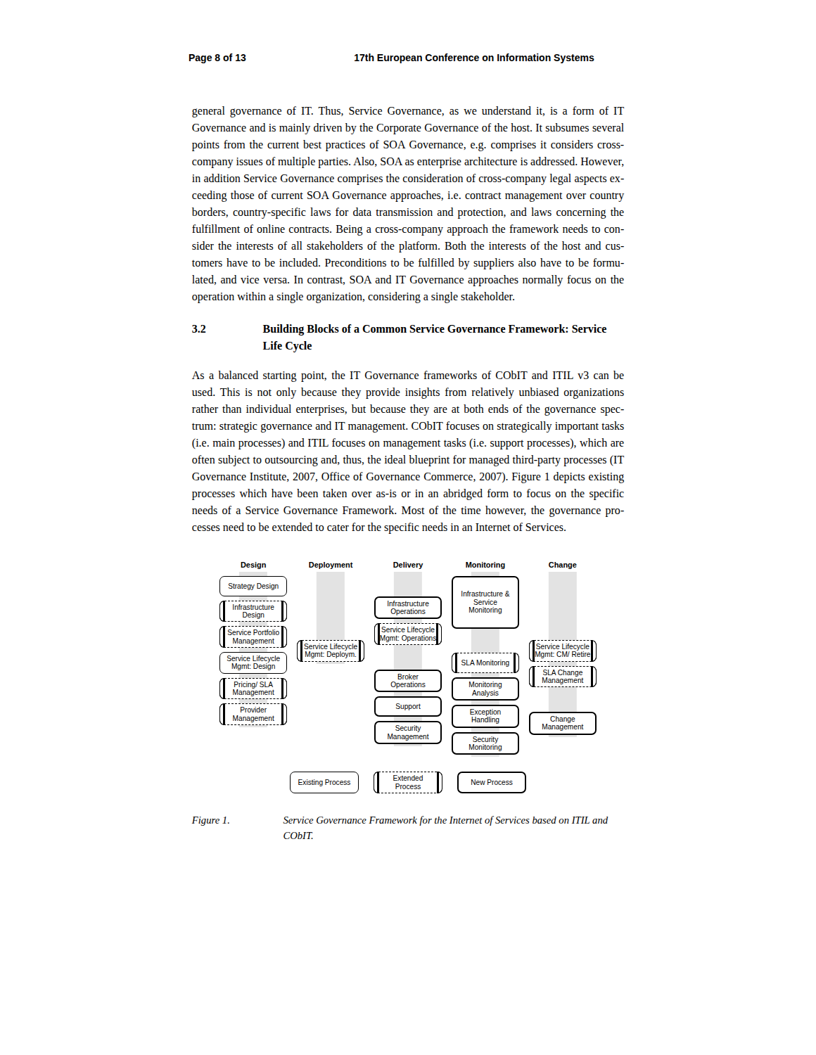Page 8 of 13
17th European Conference on Information Systems
general governance of IT. Thus, Service Governance, as we understand it, is a form of IT Governance and is mainly driven by the Corporate Governance of the host. It subsumes several points from the current best practices of SOA Governance, e.g. comprises it considers cross-company issues of multiple parties. Also, SOA as enterprise architecture is addressed. However, in addition Service Governance comprises the consideration of cross-company legal aspects exceeding those of current SOA Governance approaches, i.e. contract management over country borders, country-specific laws for data transmission and protection, and laws concerning the fulfillment of online contracts. Being a cross-company approach the framework needs to consider the interests of all stakeholders of the platform. Both the interests of the host and customers have to be included. Preconditions to be fulfilled by suppliers also have to be formulated, and vice versa. In contrast, SOA and IT Governance approaches normally focus on the operation within a single organization, considering a single stakeholder.
3.2 Building Blocks of a Common Service Governance Framework: Service Life Cycle
As a balanced starting point, the IT Governance frameworks of CObIT and ITIL v3 can be used. This is not only because they provide insights from relatively unbiased organizations rather than individual enterprises, but because they are at both ends of the governance spectrum: strategic governance and IT management. CObIT focuses on strategically important tasks (i.e. main processes) and ITIL focuses on management tasks (i.e. support processes), which are often subject to outsourcing and, thus, the ideal blueprint for managed third-party processes (IT Governance Institute, 2007, Office of Governance Commerce, 2007). Figure 1 depicts existing processes which have been taken over as-is or in an abridged form to focus on the specific needs of a Service Governance Framework. Most of the time however, the governance processes need to be extended to cater for the specific needs in an Internet of Services.
Design
Strategy Design
Infrastructure
Design
Service Portfolio
Management
Service Lifecycle
Mgmt: Design
Pricing/ SLA
Management
Provider
Management
Deployment
Service Lifecycle
Mgmt: Deploym.
Delivery
Infrastructure
Operations
Service Lifecycle
Mgmt: Operations
Broker
Operations
Support
Security
Management
Monitoring
Infrastructure &
Service
Monitoring
SLA Monitoring
Monitoring
Analysis
Exception
Handling
Security
Monitoring
Change
Service Lifecycle
Mgmt: CM/ Retire
SLA Change
Management
Change
Management
Existing Process
Extended
Process
New Process
Figure 1.
Service Governance Framework for the Internet of Services based on ITIL and CObIT.